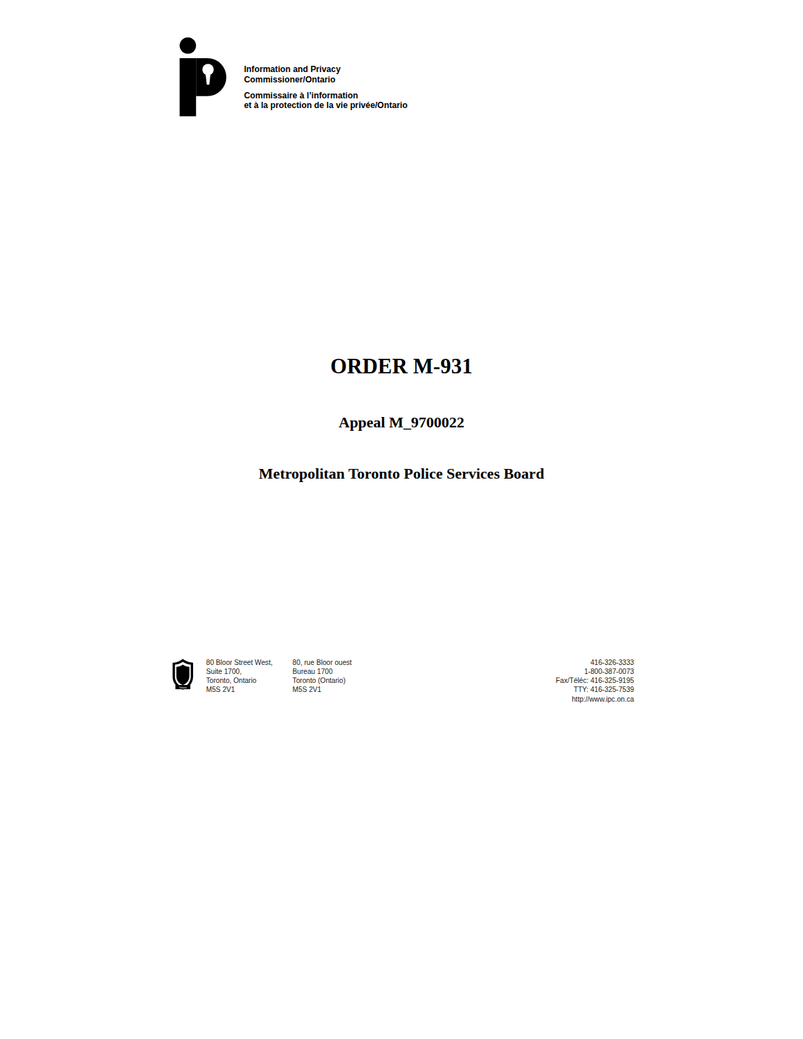Information and Privacy
Commissioner/Ontario
Commissaire à l’information
et à la protection de la vie privée/Ontario
ORDER M-931
Appeal M_9700022
Metropolitan Toronto Police Services Board
Ontario
80 Bloor Street West,
Suite 1700,
Toronto, Ontario
M5S 2V1
80, rue Bloor ouest
Bureau 1700
Toronto (Ontario)
M5S 2V1
416-326-3333
1-800-387-0073
Fax/Téléc: 416-325-9195
TTY: 416-325-7539
http://www.ipc.on.ca